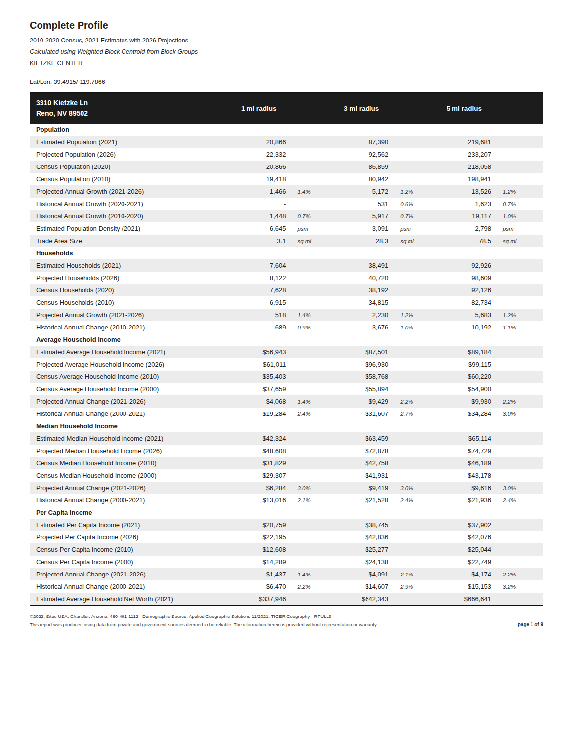Complete Profile
2010-2020 Census, 2021 Estimates with 2026 Projections
Calculated using Weighted Block Centroid from Block Groups
KIETZKE CENTER
Lat/Lon: 39.4915/-119.7866
| 3310 Kietzke Ln Reno, NV 89502 | 1 mi radius | 3 mi radius | 5 mi radius |
| --- | --- | --- | --- |
| Population |
| Estimated Population (2021) | 20,866 | | 87,390 | | 219,681 | |
| Projected Population (2026) | 22,332 | | 92,562 | | 233,207 | |
| Census Population (2020) | 20,866 | | 86,859 | | 218,058 | |
| Census Population (2010) | 19,418 | | 80,942 | | 198,941 | |
| Projected Annual Growth (2021-2026) | 1,466 | 1.4% | 5,172 | 1.2% | 13,526 | 1.2% |
| Historical Annual Growth (2020-2021) | - | - | 531 | 0.6% | 1,623 | 0.7% |
| Historical Annual Growth (2010-2020) | 1,448 | 0.7% | 5,917 | 0.7% | 19,117 | 1.0% |
| Estimated Population Density (2021) | 6,645 | psm | 3,091 | psm | 2,798 | psm |
| Trade Area Size | 3.1 | sq mi | 28.3 | sq mi | 78.5 | sq mi |
| Households |
| Estimated Households (2021) | 7,604 | | 38,491 | | 92,926 | |
| Projected Households (2026) | 8,122 | | 40,720 | | 98,609 | |
| Census Households (2020) | 7,628 | | 38,192 | | 92,126 | |
| Census Households (2010) | 6,915 | | 34,815 | | 82,734 | |
| Projected Annual Growth (2021-2026) | 518 | 1.4% | 2,230 | 1.2% | 5,683 | 1.2% |
| Historical Annual Change (2010-2021) | 689 | 0.9% | 3,676 | 1.0% | 10,192 | 1.1% |
| Average Household Income |
| Estimated Average Household Income (2021) | $56,943 | | $87,501 | | $89,184 | |
| Projected Average Household Income (2026) | $61,011 | | $96,930 | | $99,115 | |
| Census Average Household Income (2010) | $35,403 | | $58,768 | | $60,220 | |
| Census Average Household Income (2000) | $37,659 | | $55,894 | | $54,900 | |
| Projected Annual Change (2021-2026) | $4,068 | 1.4% | $9,429 | 2.2% | $9,930 | 2.2% |
| Historical Annual Change (2000-2021) | $19,284 | 2.4% | $31,607 | 2.7% | $34,284 | 3.0% |
| Median Household Income |
| Estimated Median Household Income (2021) | $42,324 | | $63,459 | | $65,114 | |
| Projected Median Household Income (2026) | $48,608 | | $72,878 | | $74,729 | |
| Census Median Household Income (2010) | $31,829 | | $42,758 | | $46,189 | |
| Census Median Household Income (2000) | $29,307 | | $41,931 | | $43,178 | |
| Projected Annual Change (2021-2026) | $6,284 | 3.0% | $9,419 | 3.0% | $9,616 | 3.0% |
| Historical Annual Change (2000-2021) | $13,016 | 2.1% | $21,528 | 2.4% | $21,936 | 2.4% |
| Per Capita Income |
| Estimated Per Capita Income (2021) | $20,759 | | $38,745 | | $37,902 | |
| Projected Per Capita Income (2026) | $22,195 | | $42,836 | | $42,076 | |
| Census Per Capita Income (2010) | $12,608 | | $25,277 | | $25,044 | |
| Census Per Capita Income (2000) | $14,289 | | $24,138 | | $22,749 | |
| Projected Annual Change (2021-2026) | $1,437 | 1.4% | $4,091 | 2.1% | $4,174 | 2.2% |
| Historical Annual Change (2000-2021) | $6,470 | 2.2% | $14,607 | 2.9% | $15,153 | 3.2% |
| Estimated Average Household Net Worth (2021) | $337,946 | | $642,343 | | $666,641 | |
©2022, Sites USA, Chandler, Arizona, 480-491-1112 Demographic Source: Applied Geographic Solutions 11/2021, TIGER Geography - RFULL9
This report was produced using data from private and government sources deemed to be reliable. The information herein is provided without representation or warranty. page 1 of 9